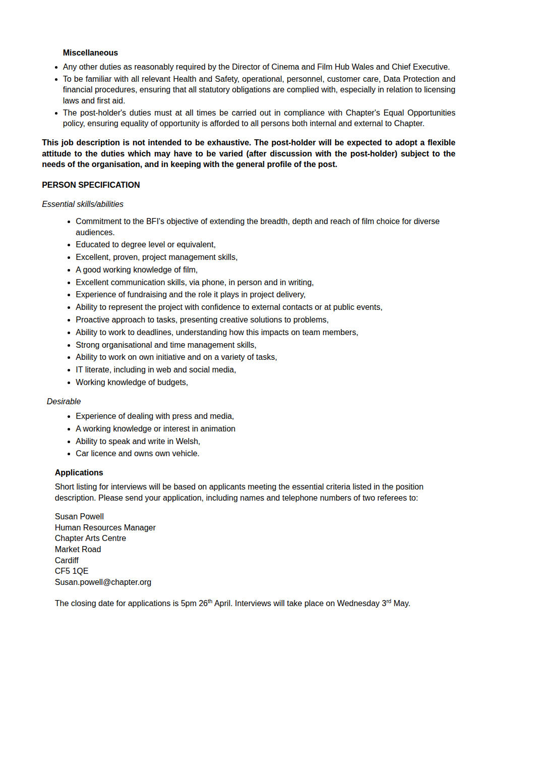Miscellaneous
Any other duties as reasonably required by the Director of Cinema and Film Hub Wales and Chief Executive.
To be familiar with all relevant Health and Safety, operational, personnel, customer care, Data Protection and financial procedures, ensuring that all statutory obligations are complied with, especially in relation to licensing laws and first aid.
The post-holder's duties must at all times be carried out in compliance with Chapter's Equal Opportunities policy, ensuring equality of opportunity is afforded to all persons both internal and external to Chapter.
This job description is not intended to be exhaustive. The post-holder will be expected to adopt a flexible attitude to the duties which may have to be varied (after discussion with the post-holder) subject to the needs of the organisation, and in keeping with the general profile of the post.
PERSON SPECIFICATION
Essential skills/abilities
Commitment to the BFI's objective of extending the breadth, depth and reach of film choice for diverse audiences.
Educated to degree level or equivalent,
Excellent, proven, project management skills,
A good working knowledge of film,
Excellent communication skills, via phone, in person and in writing,
Experience of fundraising and the role it plays in project delivery,
Ability to represent the project with confidence to external contacts or at public events,
Proactive approach to tasks, presenting creative solutions to problems,
Ability to work to deadlines, understanding how this impacts on team members,
Strong organisational and time management skills,
Ability to work on own initiative and on a variety of tasks,
IT literate, including in web and social media,
Working knowledge of budgets,
Desirable
Experience of dealing with press and media,
A working knowledge or interest in animation
Ability to speak and write in Welsh,
Car licence and owns own vehicle.
Applications
Short listing for interviews will be based on applicants meeting the essential criteria listed in the position description. Please send your application, including names and telephone numbers of two referees to:
Susan Powell
Human Resources Manager
Chapter Arts Centre
Market Road
Cardiff
CF5 1QE
Susan.powell@chapter.org
The closing date for applications is 5pm 26th April. Interviews will take place on Wednesday 3rd May.